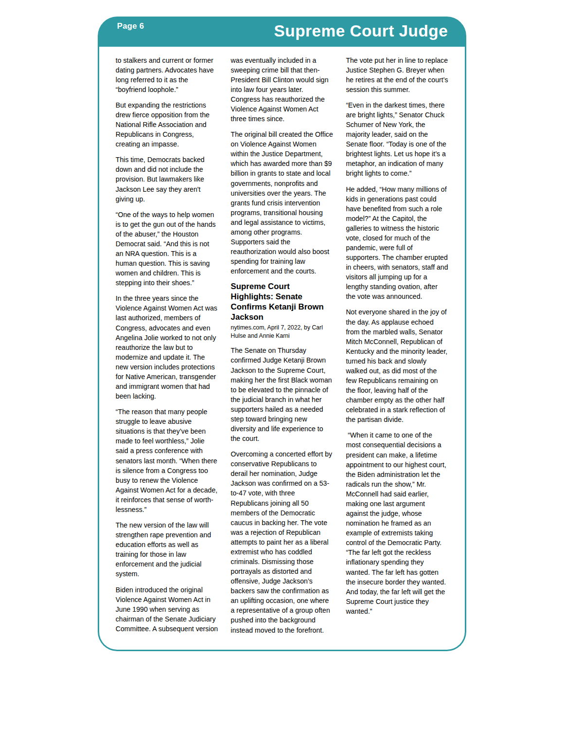Page 6
Supreme Court Judge
to stalkers and current or former dating partners. Advocates have long referred to it as the “boyfriend loophole.”
But expanding the restrictions drew fierce opposition from the National Rifle Association and Republicans in Congress, creating an impasse.
This time, Democrats backed down and did not include the provision. But lawmakers like Jackson Lee say they aren't giving up.
“One of the ways to help women is to get the gun out of the hands of the abuser,” the Houston Democrat said. “And this is not an NRA question. This is a human question. This is saving women and children. This is stepping into their shoes.”
In the three years since the Violence Against Women Act was last authorized, members of Congress, advocates and even Angelina Jolie worked to not only reauthorize the law but to modernize and update it. The new version includes protections for Native American, transgender and immigrant women that had been lacking.
“The reason that many people struggle to leave abusive situations is that they’ve been made to feel worthless,” Jolie said a press conference with senators last month. “When there is silence from a Congress too busy to renew the Violence Against Women Act for a decade, it reinforces that sense of worth­lessness.”
The new version of the law will strengthen rape prevention and education efforts as well as training for those in law enforcement and the judicial system.
Biden introduced the original Violence Against Women Act in June 1990 when serving as chairman of the Senate Judiciary Committee. A subsequent version was eventually included in a sweeping crime bill that then-President Bill Clinton would sign into law four years later. Congress has reauthorized the Violence Against Women Act three times since.
The original bill created the Office on Violence Against Women within the Justice Department, which has awarded more than $9 billion in grants to state and local governments, nonprofits and universities over the years. The grants fund crisis intervention programs, transitional housing and legal assistance to victims, among other programs. Supporters said the reauthorization would also boost spending for training law enforcement and the courts.
Supreme Court Highlights: Senate Confirms Ketanji Brown Jackson
nytimes.com, April 7, 2022, by Carl Hulse and Annie Karni
The Senate on Thursday confirmed Judge Ketanji Brown Jackson to the Supreme Court, making her the first Black woman to be elevated to the pinnacle of the judicial branch in what her supporters hailed as a needed step toward bringing new diversity and life experience to the court.
Overcoming a concerted effort by conservative Republicans to derail her nomination, Judge Jackson was confirmed on a 53-to-47 vote, with three Republicans joining all 50 members of the Democratic caucus in backing her. The vote was a rejection of Republican attempts to paint her as a liberal extremist who has coddled criminals. Dismissing those portrayals as distorted and offensive, Judge Jackson’s backers saw the confirmation as an uplifting occasion, one where a representa­tive of a group often pushed into the background instead moved to the forefront.
The vote put her in line to replace Justice Stephen G. Breyer when he retires at the end of the court’s session this summer.
“Even in the darkest times, there are bright lights,” Senator Chuck Schumer of New York, the majority leader, said on the Senate floor. “Today is one of the brightest lights. Let us hope it’s a metaphor, an indication of many bright lights to come.”
He added, “How many millions of kids in generations past could have benefited from such a role model?” At the Capitol, the galleries to witness the historic vote, closed for much of the pandemic, were full of supporters. The chamber erupted in cheers, with senators, staff and visitors all jumping up for a lengthy standing ovation, after the vote was announced.
Not everyone shared in the joy of the day. As applause echoed from the marbled walls, Senator Mitch McConnell, Republican of Kentucky and the minority leader, turned his back and slowly walked out, as did most of the few Republicans remaining on the floor, leaving half of the chamber empty as the other half celebrated in a stark reflection of the partisan divide.
“When it came to one of the most consequential decisions a president can make, a lifetime appointment to our highest court, the Biden administration let the radicals run the show,” Mr. McConnell had said earlier, making one last argument against the judge, whose nomination he framed as an example of extremists taking control of the Democratic Party. “The far left got the reckless inflationary spending they wanted. The far left has gotten the insecure border they wanted. And today, the far left will get the Supreme Court justice they wanted.”